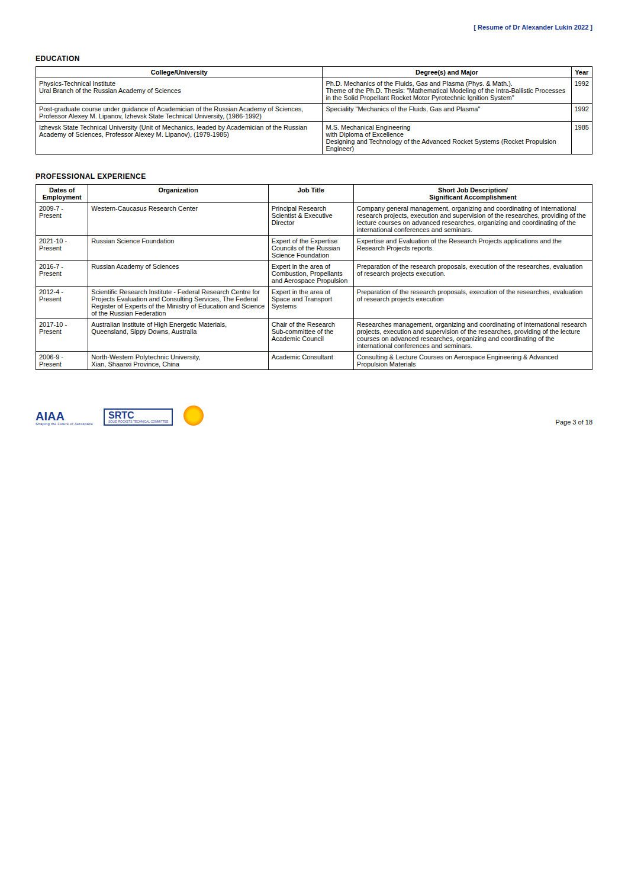[ Resume of Dr Alexander Lukin 2022 ]
EDUCATION
| College/University | Degree(s) and Major | Year |
| --- | --- | --- |
| Physics-Technical Institute Ural Branch of the Russian Academy of Sciences | Ph.D. Mechanics of the Fluids, Gas and Plasma (Phys. & Math.). Theme of the Ph.D. Thesis: "Mathematical Modeling of the Intra-Ballistic Processes in the Solid Propellant Rocket Motor Pyrotechnic Ignition System" | 1992 |
| Post-graduate course under guidance of Academician of the Russian Academy of Sciences, Professor Alexey M. Lipanov, Izhevsk State Technical University, (1986-1992) | Speciality "Mechanics of the Fluids, Gas and Plasma" | 1992 |
| Izhevsk State Technical University (Unit of Mechanics, leaded by Academician of the Russian Academy of Sciences, Professor Alexey M. Lipanov), (1979-1985) | M.S. Mechanical Engineering with Diploma of Excellence Designing and Technology of the Advanced Rocket Systems (Rocket Propulsion Engineer) | 1985 |
PROFESSIONAL EXPERIENCE
| Dates of Employment | Organization | Job Title | Short Job Description/ Significant Accomplishment |
| --- | --- | --- | --- |
| 2009-7 - Present | Western-Caucasus Research Center | Principal Research Scientist & Executive Director | Company general management, organizing and coordinating of international research projects, execution and supervision of the researches, providing of the lecture courses on advanced researches, organizing and coordinating of the international conferences and seminars. |
| 2021-10 - Present | Russian Science Foundation | Expert of the Expertise Councils of the Russian Science Foundation | Expertise and Evaluation of the Research Projects applications and the Research Projects reports. |
| 2016-7 - Present | Russian Academy of Sciences | Expert in the area of Combustion, Propellants and Aerospace Propulsion | Preparation of the research proposals, execution of the researches, evaluation of research projects execution. |
| 2012-4 - Present | Scientific Research Institute - Federal Research Centre for Projects Evaluation and Consulting Services, The Federal Register of Experts of the Ministry of Education and Science of the Russian Federation | Expert in the area of Space and Transport Systems | Preparation of the research proposals, execution of the researches, evaluation of research projects execution |
| 2017-10 - Present | Australian Institute of High Energetic Materials, Queensland, Sippy Downs, Australia | Chair of the Research Sub-committee of the Academic Council | Researches management, organizing and coordinating of international research projects, execution and supervision of the researches, providing of the lecture courses on advanced researches, organizing and coordinating of the international conferences and seminars. |
| 2006-9 - Present | North-Western Polytechnic University, Xian, Shaanxi Province, China | Academic Consultant | Consulting & Lecture Courses on Aerospace Engineering & Advanced Propulsion Materials |
AIAAShaping the Future of Aerospace
SRTCSOLID ROCKETS TECHNICAL COMMITTEE
Page 3 of 18